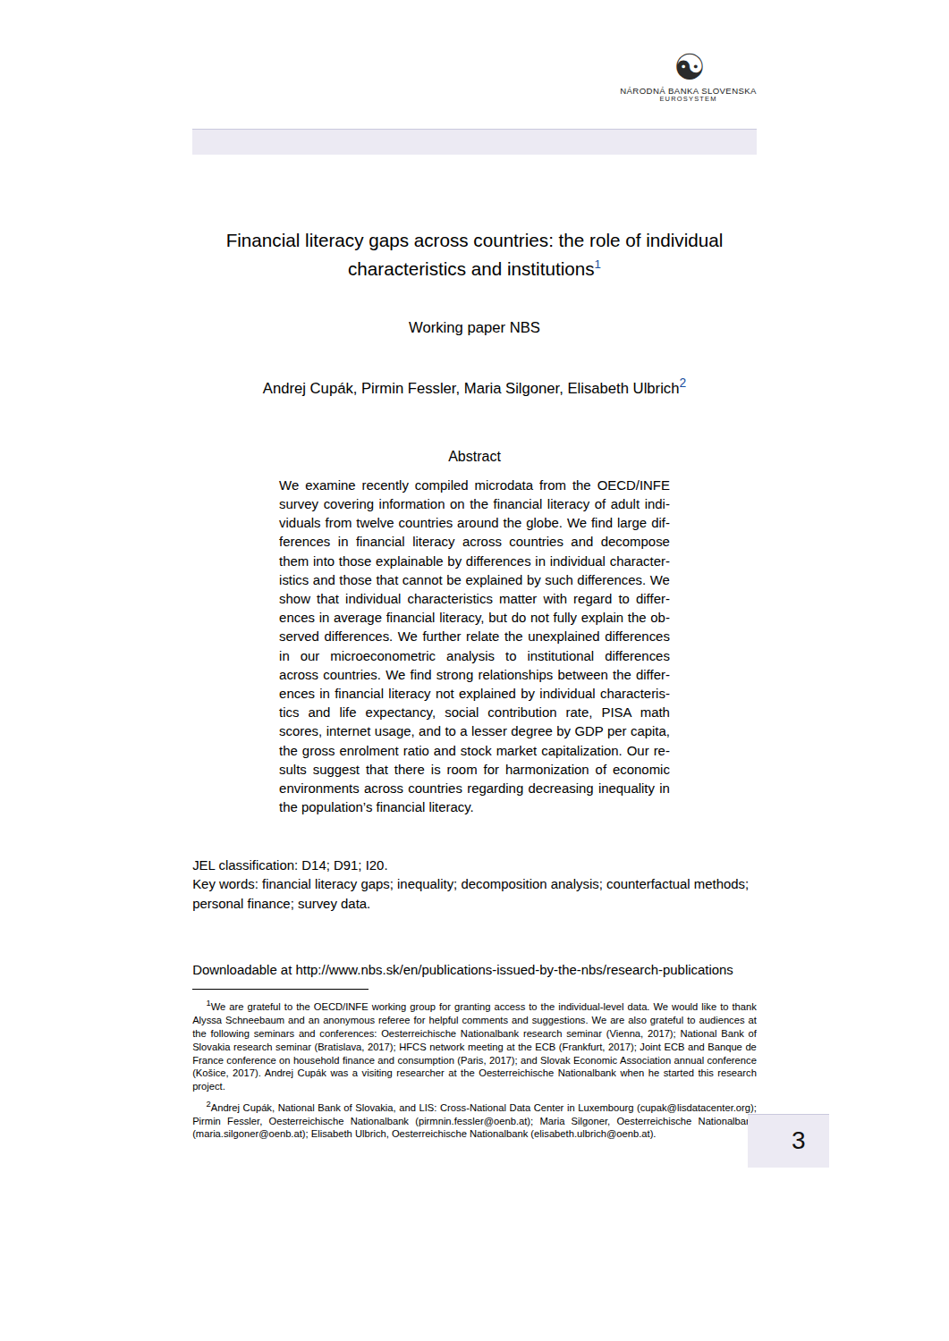☯
NÁRODNÁ BANKA SLOVENSKA
EUROSYSTEM
Financial literacy gaps across countries: the role of individual characteristics and institutions1
Working paper NBS
Andrej Cupák, Pirmin Fessler, Maria Silgoner, Elisabeth Ulbrich2
Abstract
We examine recently compiled microdata from the OECD/INFE survey covering information on the financial literacy of adult individuals from twelve countries around the globe. We find large differences in financial literacy across countries and decompose them into those explainable by differences in individual characteristics and those that cannot be explained by such differences. We show that individual characteristics matter with regard to differences in average financial literacy, but do not fully explain the observed differences. We further relate the unexplained differences in our microeconometric analysis to institutional differences across countries. We find strong relationships between the differences in financial literacy not explained by individual characteristics and life expectancy, social contribution rate, PISA math scores, internet usage, and to a lesser degree by GDP per capita, the gross enrolment ratio and stock market capitalization. Our results suggest that there is room for harmonization of economic environments across countries regarding decreasing inequality in the population’s financial literacy.
JEL classification: D14; D91; I20.
Key words: financial literacy gaps; inequality; decomposition analysis; counterfactual methods; personal finance; survey data.
Downloadable at http://www.nbs.sk/en/publications-issued-by-the-nbs/research-publications
1We are grateful to the OECD/INFE working group for granting access to the individual-level data. We would like to thank Alyssa Schneebaum and an anonymous referee for helpful comments and suggestions. We are also grateful to audiences at the following seminars and conferences: Oesterreichische Nationalbank research seminar (Vienna, 2017); National Bank of Slovakia research seminar (Bratislava, 2017); HFCS network meeting at the ECB (Frankfurt, 2017); Joint ECB and Banque de France conference on household finance and consumption (Paris, 2017); and Slovak Economic Association annual conference (Košice, 2017). Andrej Cupák was a visiting researcher at the Oesterreichische Nationalbank when he started this research project.
2Andrej Cupák, National Bank of Slovakia, and LIS: Cross-National Data Center in Luxembourg (cupak@lisdatacenter.org); Pirmin Fessler, Oesterreichische Nationalbank (pirmnin.fessler@oenb.at); Maria Silgoner, Oesterreichische Nationalbank (maria.silgoner@oenb.at); Elisabeth Ulbrich, Oesterreichische Nationalbank (elisabeth.ulbrich@oenb.at).
3